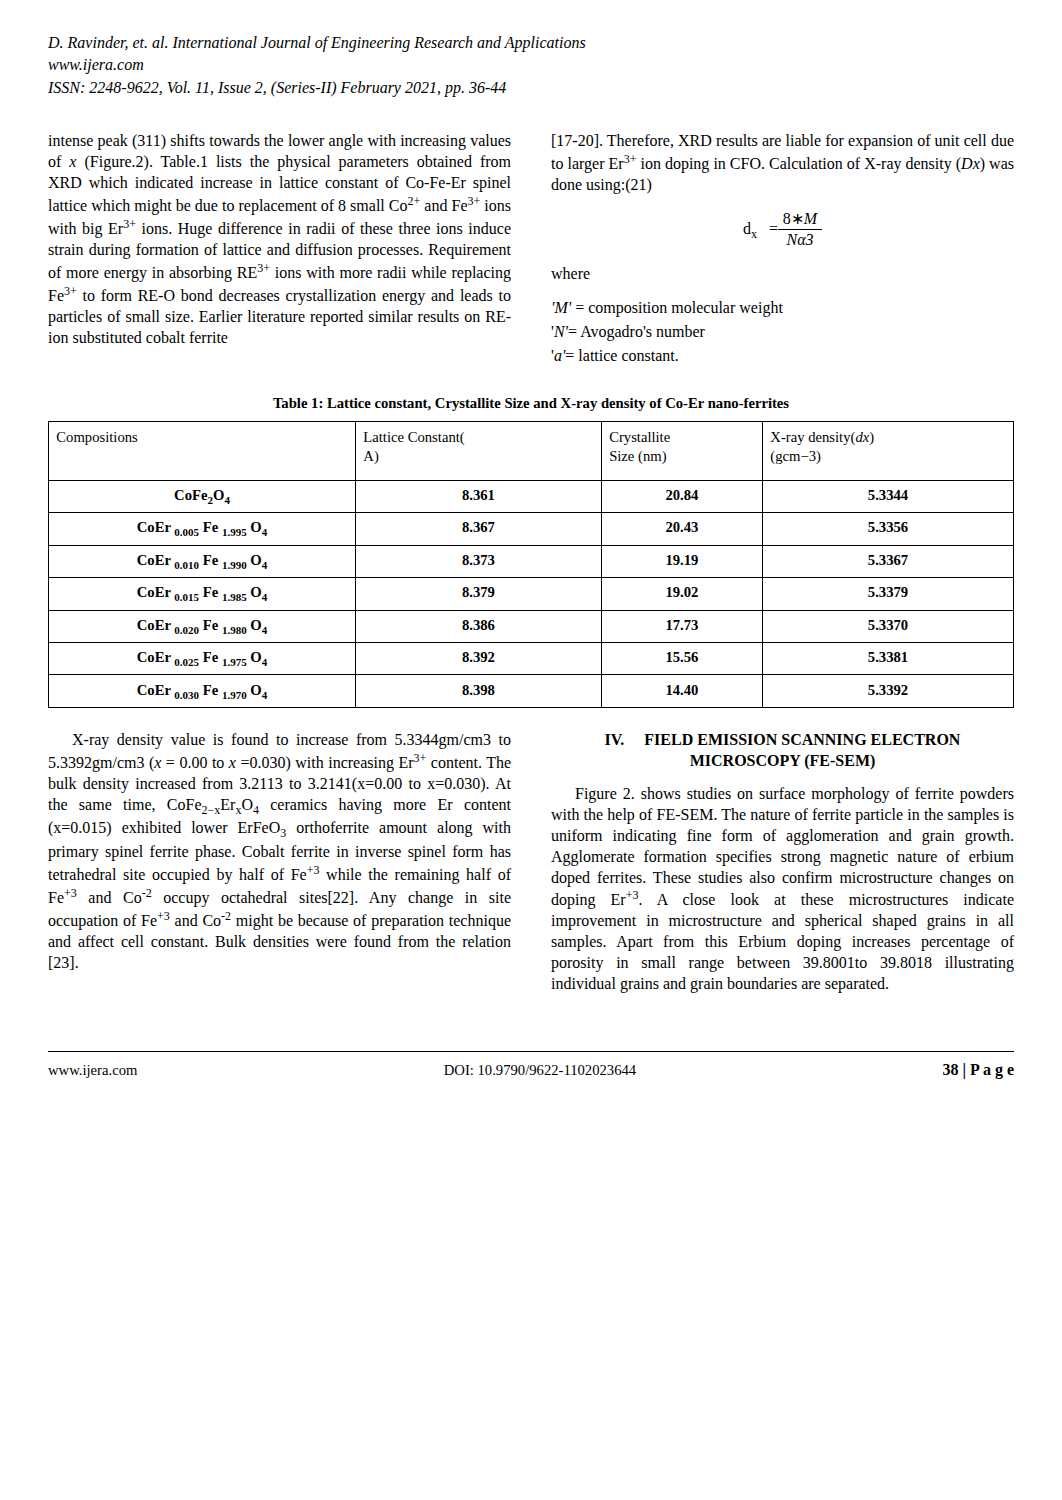D. Ravinder, et. al. International Journal of Engineering Research and Applications
www.ijera.com
ISSN: 2248-9622, Vol. 11, Issue 2, (Series-II) February 2021, pp. 36-44
intense peak (311) shifts towards the lower angle with increasing values of x (Figure.2). Table.1 lists the physical parameters obtained from XRD which indicated increase in lattice constant of Co-Fe-Er spinel lattice which might be due to replacement of 8 small Co2+ and Fe3+ ions with big Er3+ ions. Huge difference in radii of these three ions induce strain during formation of lattice and diffusion processes. Requirement of more energy in absorbing RE3+ ions with more radii while replacing Fe3+ to form RE-O bond decreases crystallization energy and leads to particles of small size. Earlier literature reported similar results on RE-ion substituted cobalt ferrite
[17-20]. Therefore, XRD results are liable for expansion of unit cell due to larger Er3+ ion doping in CFO. Calculation of X-ray density (Dx) was done using:(21)
dx =8∗M Nα3
where
'M' = composition molecular weight
'N'= Avogadro's number
'a'= lattice constant.
Table 1: Lattice constant, Crystallite Size and X-ray density of Co-Er nano-ferrites
| Compositions | Lattice Constant( A) | Crystallite Size (nm) | X-ray density( dx ) (gcm−3) |
| --- | --- | --- | --- |
| CoFe 2 O 4 | 8.361 | 20.84 | 5.3344 |
| CoEr 0.005 Fe 1.995 O 4 | 8.367 | 20.43 | 5.3356 |
| CoEr 0.010 Fe 1.990 O 4 | 8.373 | 19.19 | 5.3367 |
| CoEr 0.015 Fe 1.985 O 4 | 8.379 | 19.02 | 5.3379 |
| CoEr 0.020 Fe 1.980 O 4 | 8.386 | 17.73 | 5.3370 |
| CoEr 0.025 Fe 1.975 O 4 | 8.392 | 15.56 | 5.3381 |
| CoEr 0.030 Fe 1.970 O 4 | 8.398 | 14.40 | 5.3392 |
X-ray density value is found to increase from 5.3344gm/cm3 to 5.3392gm/cm3 (x = 0.00 to x =0.030) with increasing Er3+ content. The bulk density increased from 3.2113 to 3.2141(x=0.00 to x=0.030). At the same time, CoFe2−xErxO4 ceramics having more Er content (x=0.015) exhibited lower ErFeO3 orthoferrite amount along with primary spinel ferrite phase. Cobalt ferrite in inverse spinel form has tetrahedral site occupied by half of Fe+3 while the remaining half of Fe+3 and Co-2 occupy octahedral sites[22]. Any change in site occupation of Fe+3 and Co-2 might be because of preparation technique and affect cell constant. Bulk densities were found from the relation [23].
IV. Field Emission Scanning Electron Microscopy (FE-SEM)
Figure 2. shows studies on surface morphology of ferrite powders with the help of FE-SEM. The nature of ferrite particle in the samples is uniform indicating fine form of agglomeration and grain growth. Agglomerate formation specifies strong magnetic nature of erbium doped ferrites. These studies also confirm microstructure changes on doping Er+3. A close look at these microstructures indicate improvement in microstructure and spherical shaped grains in all samples. Apart from this Erbium doping increases percentage of porosity in small range between 39.8001to 39.8018 illustrating individual grains and grain boundaries are separated.
www.ijera.com DOI: 10.9790/9622-1102023644 38 | P a g e